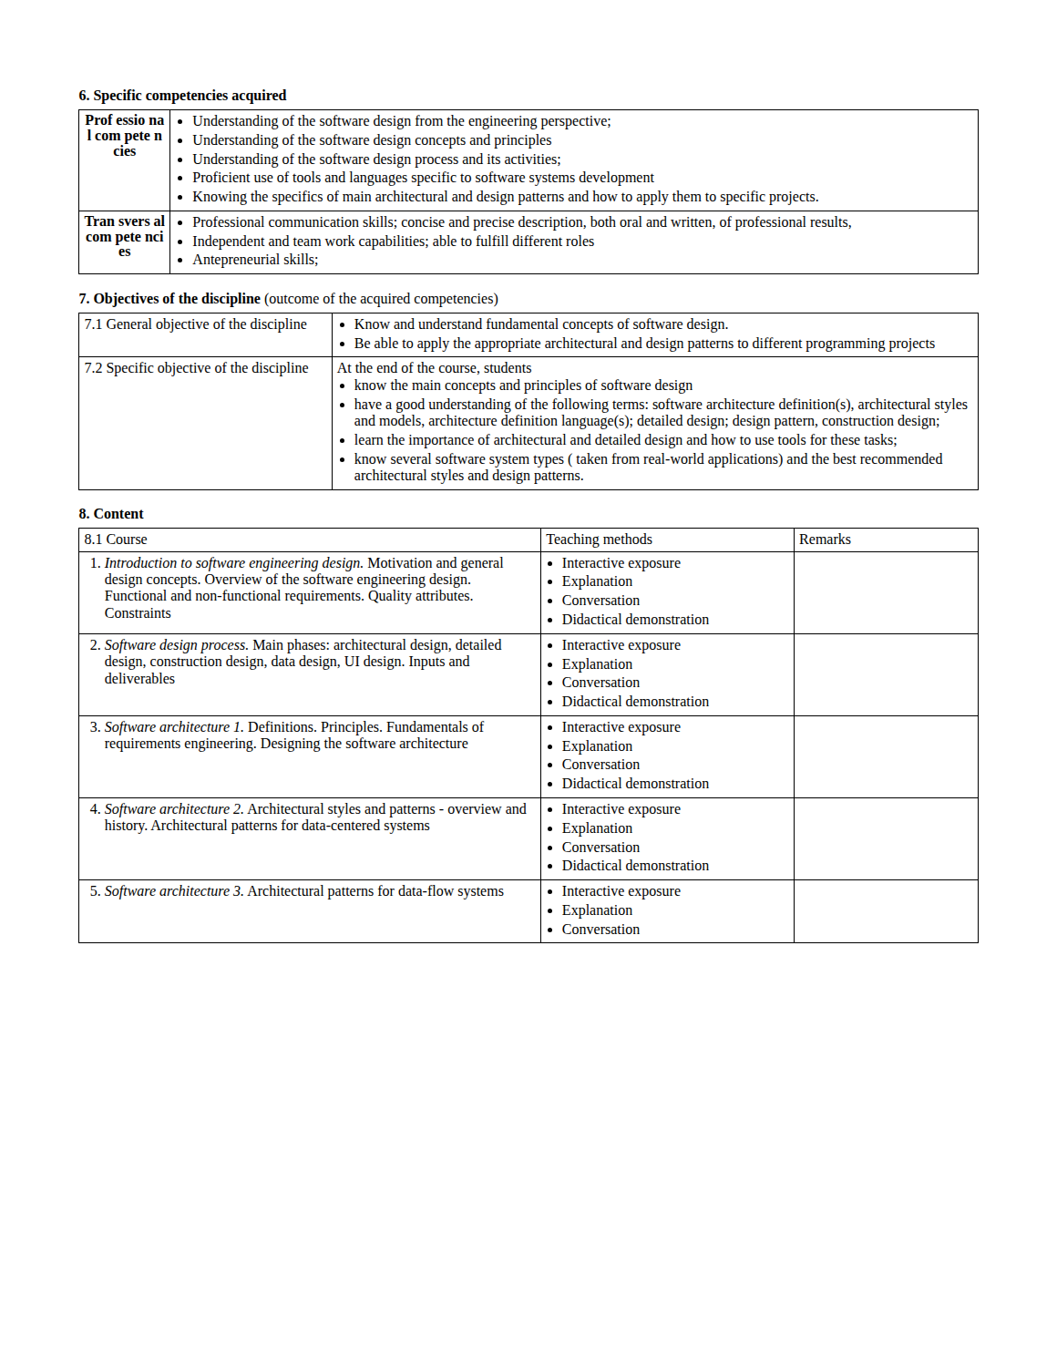6. Specific competencies acquired
| Prof essio nal com pete ncies | Understanding of the software design from the engineering perspective; Understanding of the software design concepts and principles Understanding of the software design process and its activities; Proficient use of tools and languages specific to software systems development Knowing the specifics of main architectural and design patterns and how to apply them to specific projects. |
| Tran svers al com pete ncies | Professional communication skills; concise and precise description, both oral and written, of professional results, Independent and team work capabilities; able to fulfill different roles Antepreneurial skills; |
7. Objectives of the discipline (outcome of the acquired competencies)
| 7.1 General objective of the discipline | Know and understand fundamental concepts of software design. Be able to apply the appropriate architectural and design patterns to different programming projects |
| 7.2 Specific objective of the discipline | At the end of the course, students know the main concepts and principles of software design have a good understanding of the following terms: software architecture definition(s), architectural styles and models, architecture definition language(s); detailed design; design pattern, construction design; learn the importance of architectural and detailed design and how to use tools for these tasks; know several software system types ( taken from real-world applications) and the best recommended architectural styles and design patterns. |
8. Content
| 8.1 Course | Teaching methods | Remarks |
| Introduction to software engineering design. Motivation and general design concepts. Overview of the software engineering design. Functional and non-functional requirements. Quality attributes. Constraints | Interactive exposure Explanation Conversation Didactical demonstration | |
| Software design process. Main phases: architectural design, detailed design, construction design, data design, UI design. Inputs and deliverables | Interactive exposure Explanation Conversation Didactical demonstration | |
| Software architecture 1. Definitions. Principles. Fundamentals of requirements engineering. Designing the software architecture | Interactive exposure Explanation Conversation Didactical demonstration | |
| Software architecture 2. Architectural styles and patterns - overview and history. Architectural patterns for data-centered systems | Interactive exposure Explanation Conversation Didactical demonstration | |
| Software architecture 3. Architectural patterns for data-flow systems | Interactive exposure Explanation Conversation | |